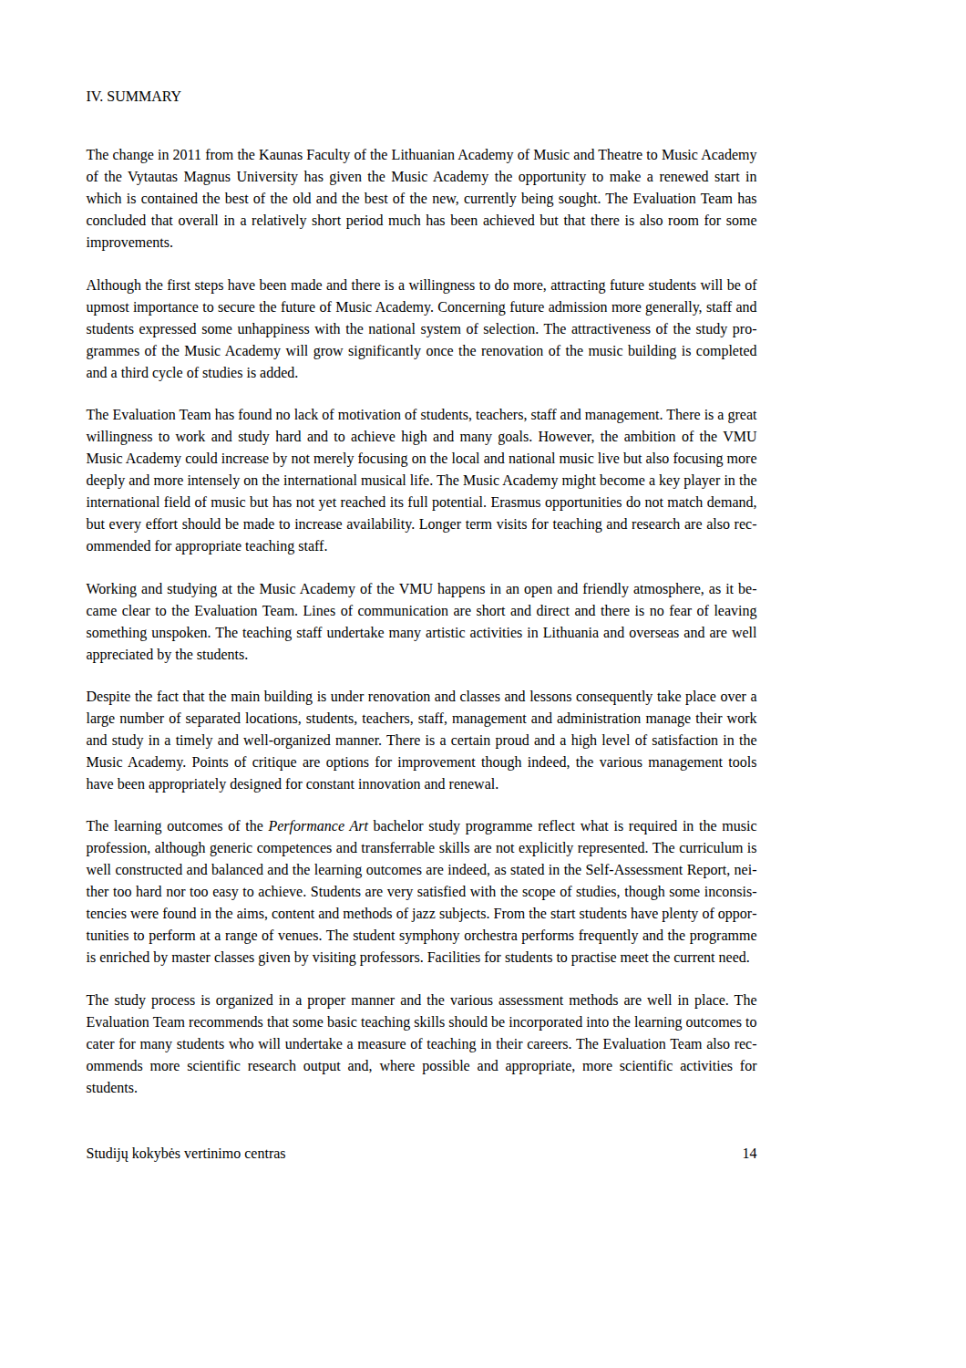IV. SUMMARY
The change in 2011 from the Kaunas Faculty of the Lithuanian Academy of Music and Theatre to Music Academy of the Vytautas Magnus University has given the Music Academy the opportunity to make a renewed start in which is contained the best of the old and the best of the new, currently being sought. The Evaluation Team has concluded that overall in a relatively short period much has been achieved but that there is also room for some improvements.
Although the first steps have been made and there is a willingness to do more, attracting future students will be of upmost importance to secure the future of Music Academy. Concerning future admission more generally, staff and students expressed some unhappiness with the national system of selection. The attractiveness of the study programmes of the Music Academy will grow significantly once the renovation of the music building is completed and a third cycle of studies is added.
The Evaluation Team has found no lack of motivation of students, teachers, staff and management. There is a great willingness to work and study hard and to achieve high and many goals. However, the ambition of the VMU Music Academy could increase by not merely focusing on the local and national music live but also focusing more deeply and more intensely on the international musical life. The Music Academy might become a key player in the international field of music but has not yet reached its full potential. Erasmus opportunities do not match demand, but every effort should be made to increase availability. Longer term visits for teaching and research are also recommended for appropriate teaching staff.
Working and studying at the Music Academy of the VMU happens in an open and friendly atmosphere, as it became clear to the Evaluation Team. Lines of communication are short and direct and there is no fear of leaving something unspoken. The teaching staff undertake many artistic activities in Lithuania and overseas and are well appreciated by the students.
Despite the fact that the main building is under renovation and classes and lessons consequently take place over a large number of separated locations, students, teachers, staff, management and administration manage their work and study in a timely and well-organized manner. There is a certain proud and a high level of satisfaction in the Music Academy. Points of critique are options for improvement though indeed, the various management tools have been appropriately designed for constant innovation and renewal.
The learning outcomes of the Performance Art bachelor study programme reflect what is required in the music profession, although generic competences and transferrable skills are not explicitly represented. The curriculum is well constructed and balanced and the learning outcomes are indeed, as stated in the Self-Assessment Report, neither too hard nor too easy to achieve. Students are very satisfied with the scope of studies, though some inconsistencies were found in the aims, content and methods of jazz subjects. From the start students have plenty of opportunities to perform at a range of venues. The student symphony orchestra performs frequently and the programme is enriched by master classes given by visiting professors. Facilities for students to practise meet the current need.
The study process is organized in a proper manner and the various assessment methods are well in place. The Evaluation Team recommends that some basic teaching skills should be incorporated into the learning outcomes to cater for many students who will undertake a measure of teaching in their careers. The Evaluation Team also recommends more scientific research output and, where possible and appropriate, more scientific activities for students.
Studijų kokybės vertinimo centras 14